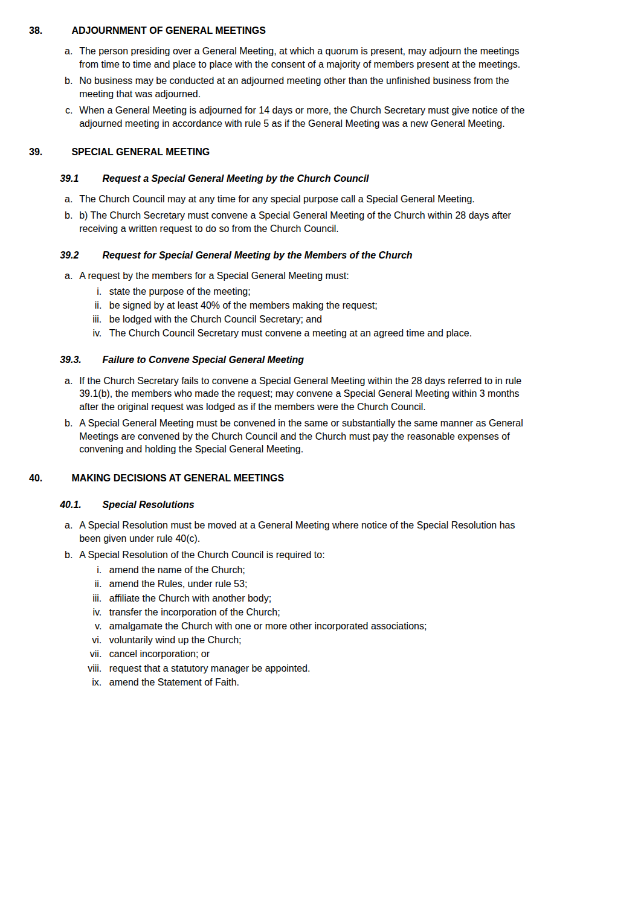38. ADJOURNMENT OF GENERAL MEETINGS
The person presiding over a General Meeting, at which a quorum is present, may adjourn the meetings from time to time and place to place with the consent of a majority of members present at the meetings.
No business may be conducted at an adjourned meeting other than the unfinished business from the meeting that was adjourned.
When a General Meeting is adjourned for 14 days or more, the Church Secretary must give notice of the adjourned meeting in accordance with rule 5 as if the General Meeting was a new General Meeting.
39. SPECIAL GENERAL MEETING
39.1 Request a Special General Meeting by the Church Council
The Church Council may at any time for any special purpose call a Special General Meeting.
b) The Church Secretary must convene a Special General Meeting of the Church within 28 days after receiving a written request to do so from the Church Council.
39.2 Request for Special General Meeting by the Members of the Church
A request by the members for a Special General Meeting must:
state the purpose of the meeting;
be signed by at least 40% of the members making the request;
be lodged with the Church Council Secretary; and
The Church Council Secretary must convene a meeting at an agreed time and place.
39.3. Failure to Convene Special General Meeting
If the Church Secretary fails to convene a Special General Meeting within the 28 days referred to in rule 39.1(b), the members who made the request; may convene a Special General Meeting within 3 months after the original request was lodged as if the members were the Church Council.
A Special General Meeting must be convened in the same or substantially the same manner as General Meetings are convened by the Church Council and the Church must pay the reasonable expenses of convening and holding the Special General Meeting.
40. MAKING DECISIONS AT GENERAL MEETINGS
40.1. Special Resolutions
A Special Resolution must be moved at a General Meeting where notice of the Special Resolution has been given under rule 40(c).
A Special Resolution of the Church Council is required to:
amend the name of the Church;
amend the Rules, under rule 53;
affiliate the Church with another body;
transfer the incorporation of the Church;
amalgamate the Church with one or more other incorporated associations;
voluntarily wind up the Church;
cancel incorporation; or
request that a statutory manager be appointed.
amend the Statement of Faith.